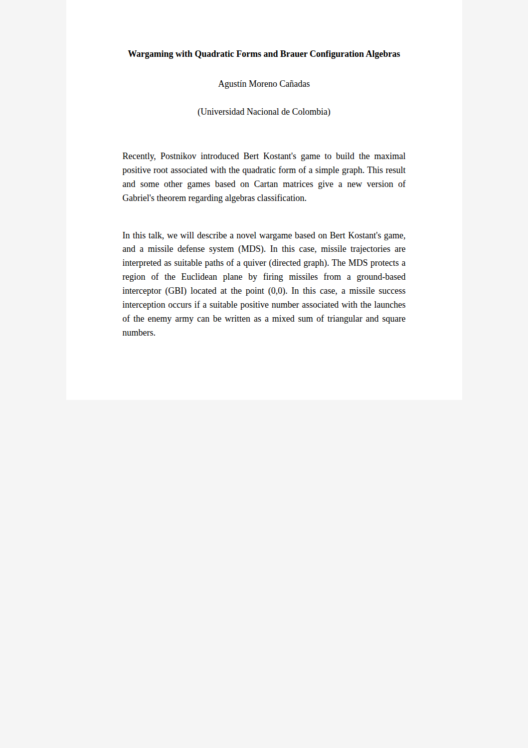Wargaming with Quadratic Forms and Brauer Configuration Algebras
Agustín Moreno Cañadas
(Universidad Nacional de Colombia)
Recently, Postnikov introduced Bert Kostant's game to build the maximal positive root associated with the quadratic form of a simple graph. This result and some other games based on Cartan matrices give a new version of Gabriel's theorem regarding algebras classification.
In this talk, we will describe a novel wargame based on Bert Kostant's game, and a missile defense system (MDS). In this case, missile trajectories are interpreted as suitable paths of a quiver (directed graph). The MDS protects a region of the Euclidean plane by firing missiles from a ground-based interceptor (GBI) located at the point (0,0). In this case, a missile success interception occurs if a suitable positive number associated with the launches of the enemy army can be written as a mixed sum of triangular and square numbers.